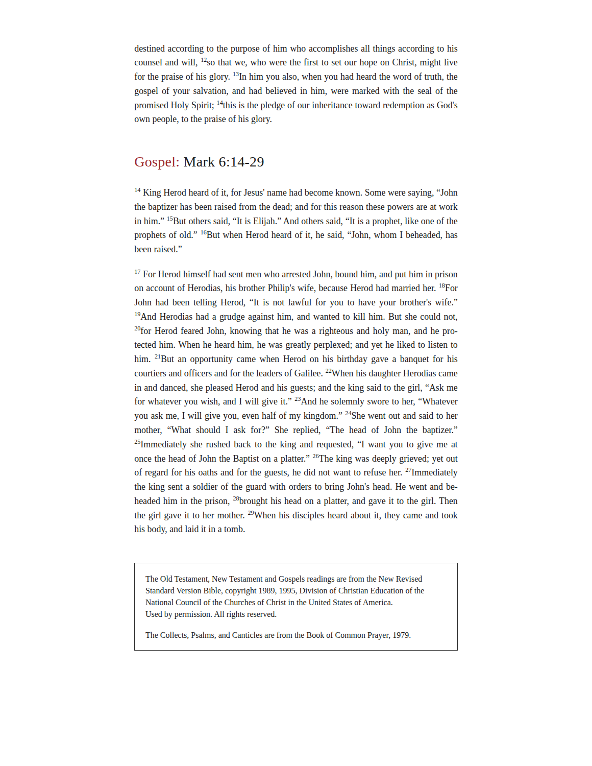destined according to the purpose of him who accomplishes all things according to his counsel and will, 12so that we, who were the first to set our hope on Christ, might live for the praise of his glory. 13In him you also, when you had heard the word of truth, the gospel of your salvation, and had believed in him, were marked with the seal of the promised Holy Spirit; 14this is the pledge of our inheritance toward redemption as God's own people, to the praise of his glory.
Gospel: Mark 6:14-29
14 King Herod heard of it, for Jesus' name had become known. Some were saying, “John the baptizer has been raised from the dead; and for this reason these powers are at work in him.” 15But others said, “It is Elijah.” And others said, “It is a prophet, like one of the prophets of old.” 16But when Herod heard of it, he said, “John, whom I beheaded, has been raised.”
17 For Herod himself had sent men who arrested John, bound him, and put him in prison on account of Herodias, his brother Philip's wife, because Herod had married her. 18For John had been telling Herod, “It is not lawful for you to have your brother's wife.” 19And Herodias had a grudge against him, and wanted to kill him. But she could not, 20for Herod feared John, knowing that he was a righteous and holy man, and he protected him. When he heard him, he was greatly perplexed; and yet he liked to listen to him. 21But an opportunity came when Herod on his birthday gave a banquet for his courtiers and officers and for the leaders of Galilee. 22When his daughter Herodias came in and danced, she pleased Herod and his guests; and the king said to the girl, “Ask me for whatever you wish, and I will give it.” 23And he solemnly swore to her, “Whatever you ask me, I will give you, even half of my kingdom.” 24She went out and said to her mother, “What should I ask for?” She replied, “The head of John the baptizer.” 25Immediately she rushed back to the king and requested, “I want you to give me at once the head of John the Baptist on a platter.” 26The king was deeply grieved; yet out of regard for his oaths and for the guests, he did not want to refuse her. 27Immediately the king sent a soldier of the guard with orders to bring John's head. He went and beheaded him in the prison, 28brought his head on a platter, and gave it to the girl. Then the girl gave it to her mother. 29When his disciples heard about it, they came and took his body, and laid it in a tomb.
The Old Testament, New Testament and Gospels readings are from the New Revised Standard Version Bible, copyright 1989, 1995, Division of Christian Education of the National Council of the Churches of Christ in the United States of America.
Used by permission. All rights reserved.
The Collects, Psalms, and Canticles are from the Book of Common Prayer, 1979.